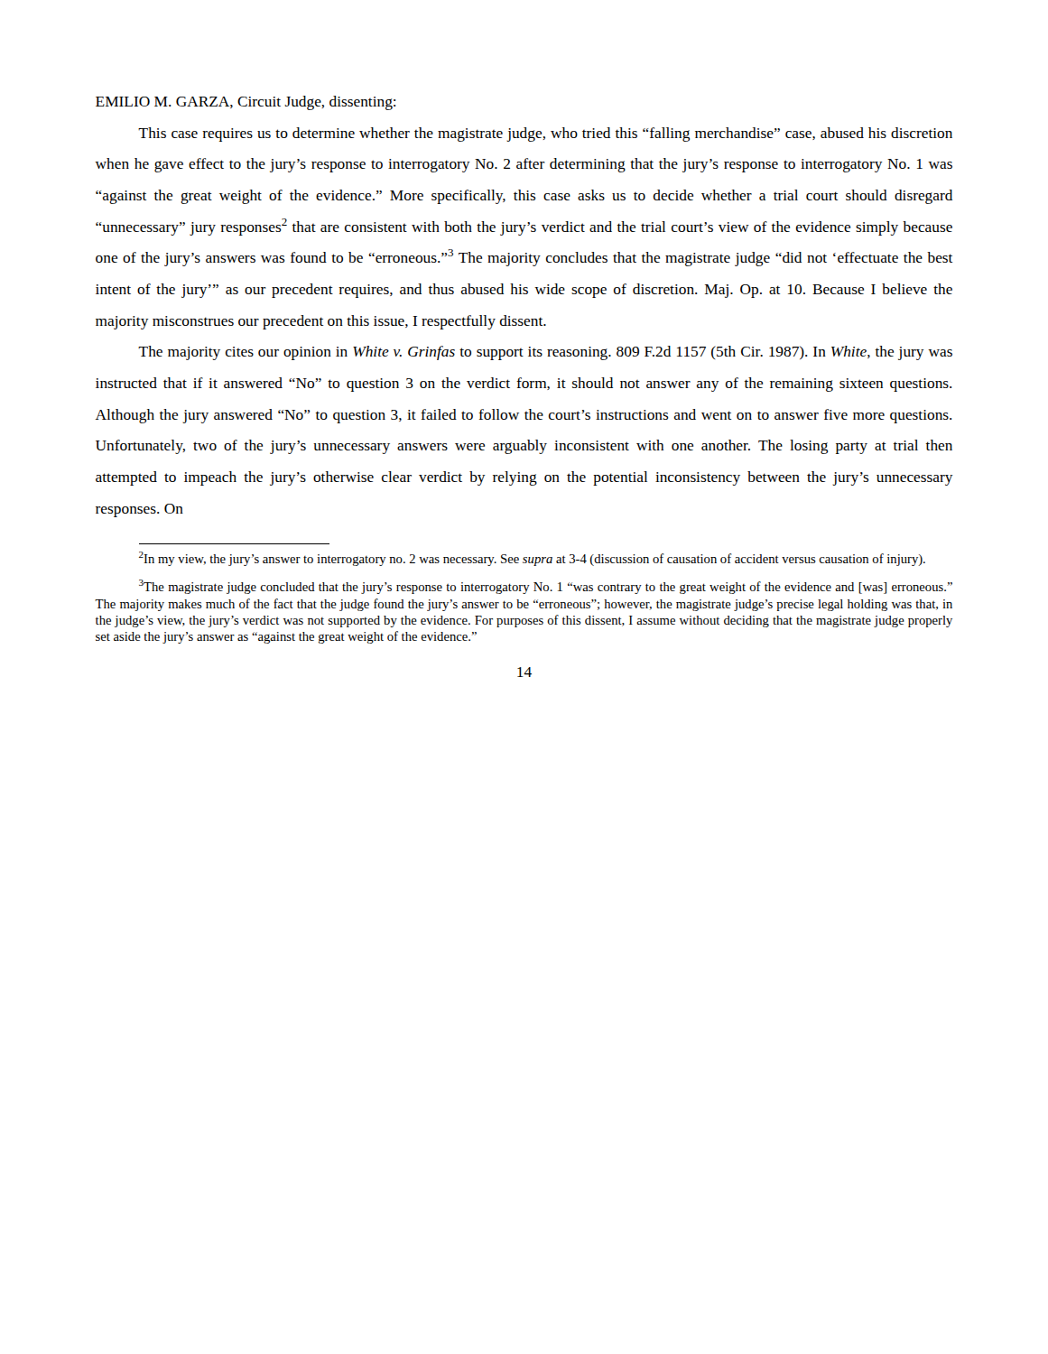EMILIO M. GARZA, Circuit Judge, dissenting:
This case requires us to determine whether the magistrate judge, who tried this “falling merchandise” case, abused his discretion when he gave effect to the jury’s response to interrogatory No. 2 after determining that the jury’s response to interrogatory No. 1 was “against the great weight of the evidence.” More specifically, this case asks us to decide whether a trial court should disregard “unnecessary” jury responses2 that are consistent with both the jury’s verdict and the trial court’s view of the evidence simply because one of the jury’s answers was found to be “erroneous.”3 The majority concludes that the magistrate judge “did not ‘effectuate the best intent of the jury’” as our precedent requires, and thus abused his wide scope of discretion. Maj. Op. at 10. Because I believe the majority misconstrues our precedent on this issue, I respectfully dissent.
The majority cites our opinion in White v. Grinfas to support its reasoning. 809 F.2d 1157 (5th Cir. 1987). In White, the jury was instructed that if it answered “No” to question 3 on the verdict form, it should not answer any of the remaining sixteen questions. Although the jury answered “No” to question 3, it failed to follow the court’s instructions and went on to answer five more questions. Unfortunately, two of the jury’s unnecessary answers were arguably inconsistent with one another. The losing party at trial then attempted to impeach the jury’s otherwise clear verdict by relying on the potential inconsistency between the jury’s unnecessary responses. On
2In my view, the jury’s answer to interrogatory no. 2 was necessary. See supra at 3-4 (discussion of causation of accident versus causation of injury).
3The magistrate judge concluded that the jury’s response to interrogatory No. 1 “was contrary to the great weight of the evidence and [was] erroneous.” The majority makes much of the fact that the judge found the jury’s answer to be “erroneous”; however, the magistrate judge’s precise legal holding was that, in the judge’s view, the jury’s verdict was not supported by the evidence. For purposes of this dissent, I assume without deciding that the magistrate judge properly set aside the jury’s answer as “against the great weight of the evidence.”
14